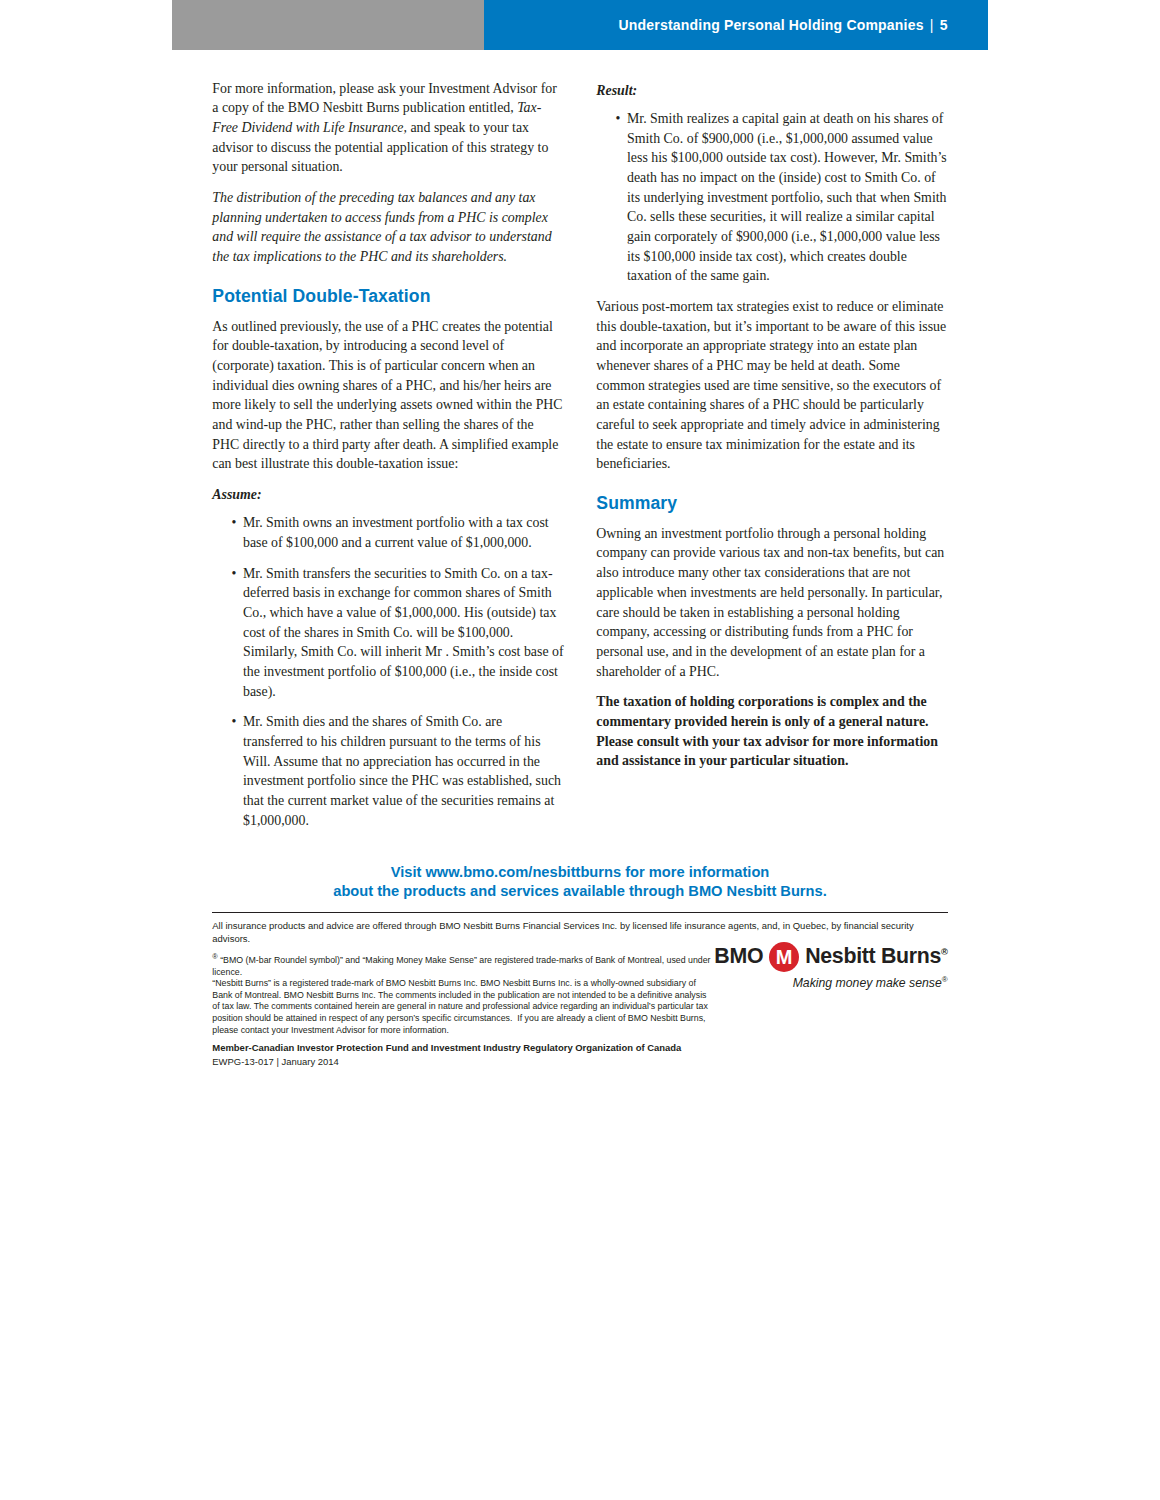Understanding Personal Holding Companies | 5
For more information, please ask your Investment Advisor for a copy of the BMO Nesbitt Burns publication entitled, Tax-Free Dividend with Life Insurance, and speak to your tax advisor to discuss the potential application of this strategy to your personal situation.
The distribution of the preceding tax balances and any tax planning undertaken to access funds from a PHC is complex and will require the assistance of a tax advisor to understand the tax implications to the PHC and its shareholders.
Potential Double-Taxation
As outlined previously, the use of a PHC creates the potential for double-taxation, by introducing a second level of (corporate) taxation. This is of particular concern when an individual dies owning shares of a PHC, and his/her heirs are more likely to sell the underlying assets owned within the PHC and wind-up the PHC, rather than selling the shares of the PHC directly to a third party after death. A simplified example can best illustrate this double-taxation issue:
Assume:
Mr. Smith owns an investment portfolio with a tax cost base of $100,000 and a current value of $1,000,000.
Mr. Smith transfers the securities to Smith Co. on a tax-deferred basis in exchange for common shares of Smith Co., which have a value of $1,000,000. His (outside) tax cost of the shares in Smith Co. will be $100,000. Similarly, Smith Co. will inherit Mr . Smith’s cost base of the investment portfolio of $100,000 (i.e., the inside cost base).
Mr. Smith dies and the shares of Smith Co. are transferred to his children pursuant to the terms of his Will. Assume that no appreciation has occurred in the investment portfolio since the PHC was established, such that the current market value of the securities remains at $1,000,000.
Result:
Mr. Smith realizes a capital gain at death on his shares of Smith Co. of $900,000 (i.e., $1,000,000 assumed value less his $100,000 outside tax cost). However, Mr. Smith’s death has no impact on the (inside) cost to Smith Co. of its underlying investment portfolio, such that when Smith Co. sells these securities, it will realize a similar capital gain corporately of $900,000 (i.e., $1,000,000 value less its $100,000 inside tax cost), which creates double taxation of the same gain.
Various post-mortem tax strategies exist to reduce or eliminate this double-taxation, but it’s important to be aware of this issue and incorporate an appropriate strategy into an estate plan whenever shares of a PHC may be held at death. Some common strategies used are time sensitive, so the executors of an estate containing shares of a PHC should be particularly careful to seek appropriate and timely advice in administering the estate to ensure tax minimization for the estate and its beneficiaries.
Summary
Owning an investment portfolio through a personal holding company can provide various tax and non-tax benefits, but can also introduce many other tax considerations that are not applicable when investments are held personally. In particular, care should be taken in establishing a personal holding company, accessing or distributing funds from a PHC for personal use, and in the development of an estate plan for a shareholder of a PHC.
The taxation of holding corporations is complex and the commentary provided herein is only of a general nature. Please consult with your tax advisor for more information and assistance in your particular situation.
Visit www.bmo.com/nesbittburns for more information
about the products and services available through BMO Nesbitt Burns.
All insurance products and advice are offered through BMO Nesbitt Burns Financial Services Inc. by licensed life insurance agents, and, in Quebec, by financial security advisors.
® “BMO (M-bar Roundel symbol)” and “Making Money Make Sense” are registered trade-marks of Bank of Montreal, used under licence.
“Nesbitt Burns” is a registered trade-mark of BMO Nesbitt Burns Inc. BMO Nesbitt Burns Inc. is a wholly-owned subsidiary of Bank of Montreal. BMO Nesbitt Burns Inc. The comments included in the publication are not intended to be a definitive analysis of tax law. The comments contained herein are general in nature and professional advice regarding an individual’s particular tax position should be attained in respect of any person’s specific circumstances. If you are already a client of BMO Nesbitt Burns, please contact your Investment Advisor for more information.
Member-Canadian Investor Protection Fund and Investment Industry Regulatory Organization of Canada
EWPG-13-017 | January 2014
BMO M Nesbitt Burns®
Making money make sense®